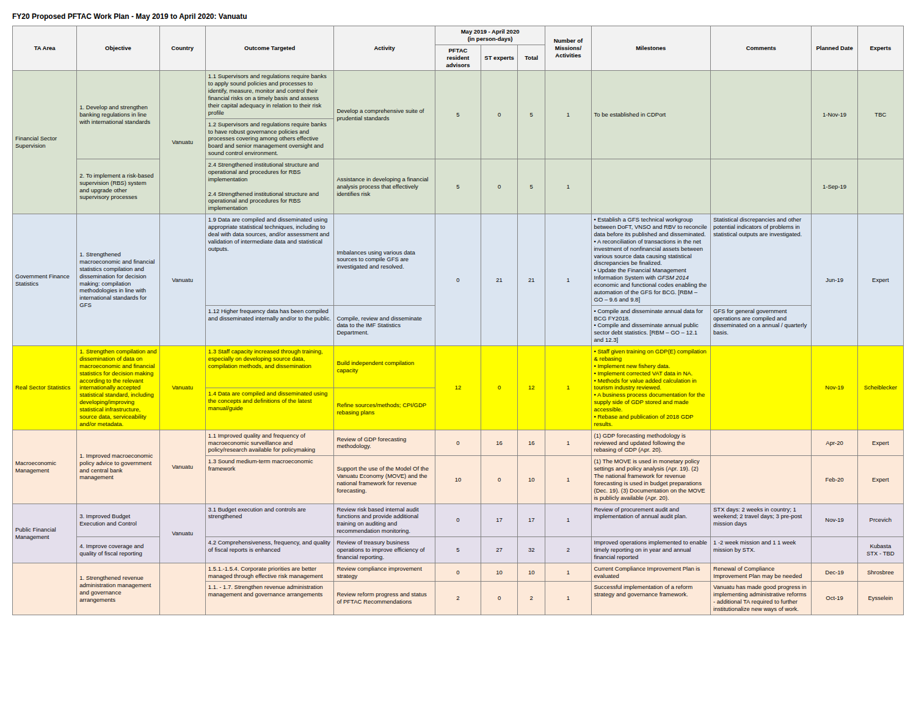FY20 Proposed PFTAC Work Plan - May 2019 to April 2020: Vanuatu
| TA Area | Objective | Country | Outcome Targeted | Activity | May 2019 - April 2020 (in person-days) | Number of Missions/ Activities | Milestones | Comments | Planned Date | Experts |
| --- | --- | --- | --- | --- | --- | --- | --- | --- | --- | --- |
| PFTAC resident advisors | ST experts | Total |
| Financial Sector Supervision | 1. Develop and strengthen banking regulations in line with international standards | Vanuatu | 1.1 Supervisors and regulations require banks to apply sound policies and processes to identify, measure, monitor and control their financial risks on a timely basis and assess their capital adequacy in relation to their risk profile | Develop a comprehensive suite of prudential standards | 5 | 0 | 5 | 1 | To be established in CDPort | | 1-Nov-19 | TBC |
| 1.2 Supervisors and regulations require banks to have robust governance policies and processes covering among others effective board and senior management oversight and sound control environment. |
| 2. To implement a risk-based supervision (RBS) system and upgrade other supervisory processes | 2.4 Strengthened institutional structure and operational and procedures for RBS implementation 2.4 Strengthened institutional structure and operational and procedures for RBS implementation | Assistance in developing a financial analysis process that effectively identifies risk | 5 | 0 | 5 | 1 | | | 1-Sep-19 | |
| Government Finance Statistics | 1. Strengthened macroeconomic and financial statistics compilation and dissemination for decision making: compilation methodologies in line with international standards for GFS | Vanuatu | 1.9 Data are compiled and disseminated using appropriate statistical techniques, including to deal with data sources, and/or assessment and validation of intermediate data and statistical outputs. | Imbalances using various data sources to compile GFS are investigated and resolved. | 0 | 21 | 21 | 1 | • Establish a GFS technical workgroup between DoFT, VNSO and RBV to reconcile data before its published and disseminated. • A reconciliation of transactions in the net investment of nonfinancial assets between various source data causing statistical discrepancies be finalized. • Update the Financial Management Information System with GFSM 2014 economic and functional codes enabling the automation of the GFS for BCG. [RBM – GO – 9.6 and 9.8] | Statistical discrepancies and other potential indicators of problems in statistical outputs are investigated. | Jun-19 | Expert |
| 1.12 Higher frequency data has been compiled and disseminated internally and/or to the public. | Compile, review and disseminate data to the IMF Statistics Department. | • Compile and disseminate annual data for BCG FY2018. • Compile and disseminate annual public sector debt statistics. [RBM – GO – 12.1 and 12.3] | GFS for general government operations are compiled and disseminated on a annual / quarterly basis. |
| Real Sector Statistics | 1. Strengthen compilation and dissemination of data on macroeconomic and financial statistics for decision making according to the relevant internationally accepted statistical standard, including developing/improving statistical infrastructure, source data, serviceability and/or metadata. | Vanuatu | 1.3 Staff capacity increased through training, especially on developing source data, compilation methods, and dissemination | Build independent compilation capacity | 12 | 0 | 12 | 1 | • Staff given training on GDP(E) compilation & rebasing • Implement new fishery data. • Implement corrected VAT data in NA. • Methods for value added calculation in tourism industry reviewed. • A business process documentation for the supply side of GDP stored and made accessible. • Rebase and publication of 2018 GDP results. | | Nov-19 | Scheiblecker |
| 1.4 Data are compiled and disseminated using the concepts and definitions of the latest manual/guide | Refine sources/methods; CPI/GDP rebasing plans |
| Macroeconomic Management | 1. Improved macroeconomic policy advice to government and central bank management | Vanuatu | 1.1 Improved quality and frequency of macroeconomic surveillance and policy/research available for policymaking | Review of GDP forecasting methodology. | 0 | 16 | 16 | 1 | (1) GDP forecasting methodology is reviewed and updated following the rebasing of GDP (Apr. 20). | | Apr-20 | Expert |
| 1.3 Sound medium-term macroeconomic framework | Support the use of the Model Of the Vanuatu Economy (MOVE) and the national framework for revenue forecasting. | 10 | 0 | 10 | 1 | (1) The MOVE is used in monetary policy settings and policy analysis (Apr. 19). (2) The national framework for revenue forecasting is used in budget preparations (Dec. 19). (3) Documentation on the MOVE is publicly available (Apr. 20). | | Feb-20 | Expert |
| Public Financial Management | 3. Improved Budget Execution and Control | Vanuatu | 3.1 Budget execution and controls are strengthened | Review risk based internal audit functions and provide additional training on auditing and recommendation monitoring. | 0 | 17 | 17 | 1 | Review of procurement audit and implementation of annual audit plan. | STX days: 2 weeks in country; 1 weekend; 2 travel days; 3 pre-post mission days | Nov-19 | Prcevich |
| 4. Improve coverage and quality of fiscal reporting | 4.2 Comprehensiveness, frequency, and quality of fiscal reports is enhanced | Review of treasury business operations to improve efficiency of financial reporting. | 5 | 27 | 32 | 2 | Improved operations implemented to enable timely reporting on in year and annual financial reported | 1 -2 week mission and 1 1 week mission by STX. | | Kubasta STX - TBD |
| | 1. Strengthened revenue administration management and governance arrangements | | 1.5.1.-1.5.4. Corporate priorities are better managed through effective risk management | Review compliance improvement strategy | 0 | 10 | 10 | 1 | Current Compliance Improvement Plan is evaluated | Renewal of Compliance Improvement Plan may be needed | Dec-19 | Shrosbree |
| 1.1. - 1.7. Strengthen revenue administration management and governance arrangements | Review reform progress and status of PFTAC Recommendations | 2 | 0 | 2 | 1 | Successful implementation of a reform strategy and governance framework. | Vanuatu has made good progress in implementing administrative reforms - additional TA required to further institutionalize new ways of work. | Oct-19 | Eysselein |